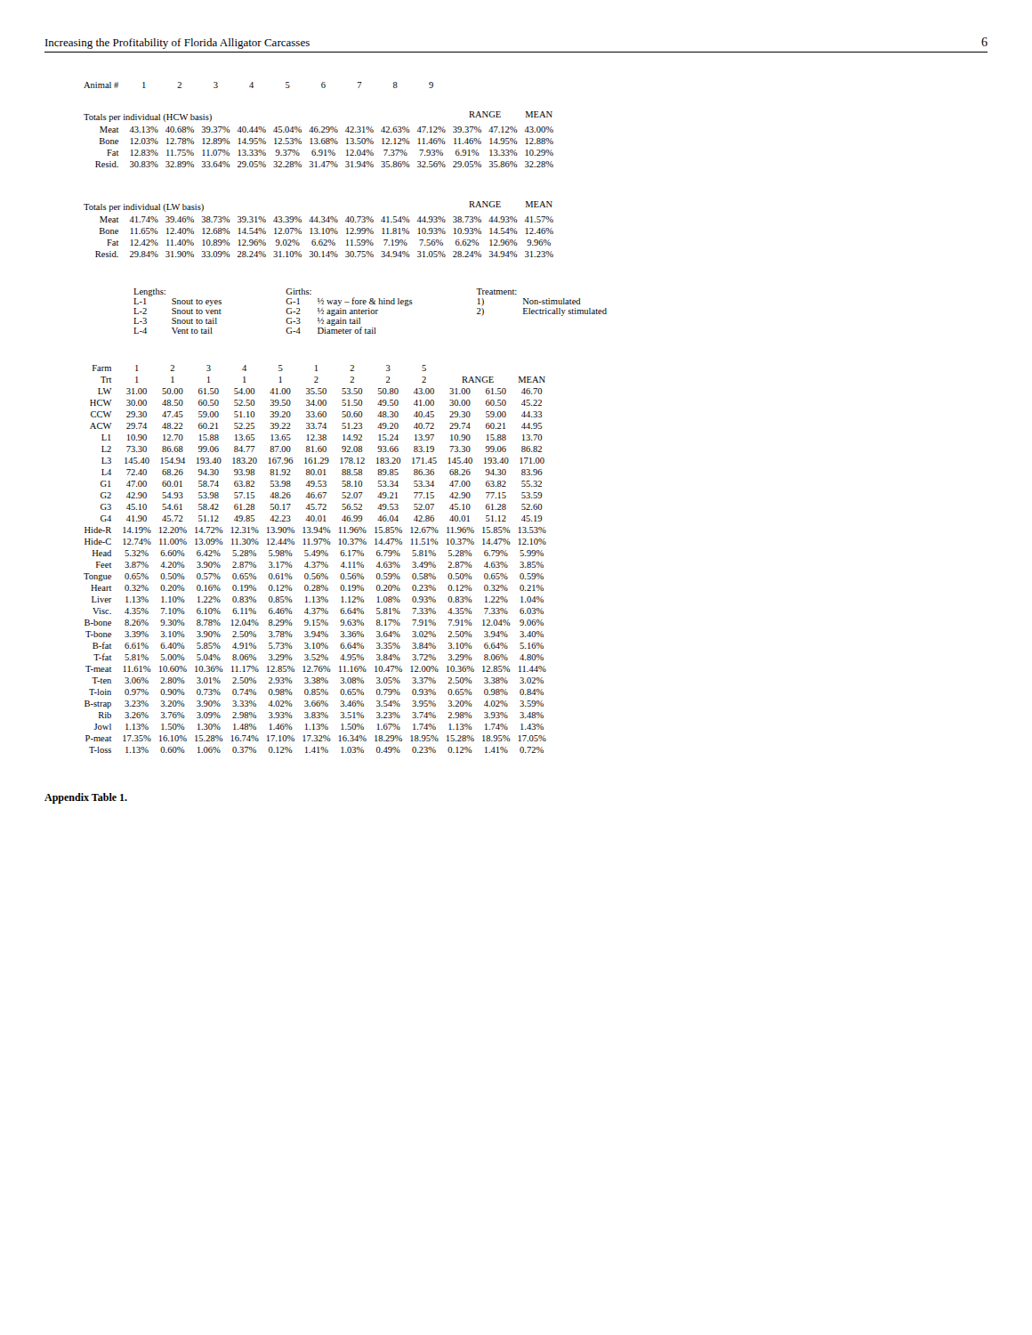Increasing the Profitability of Florida Alligator Carcasses 6
| Animal # | 1 | 2 | 3 | 4 | 5 | 6 | 7 | 8 | 9 | | | |
| Totals per individual (HCW basis) | RANGE | MEAN |
| Meat | 43.13% | 40.68% | 39.37% | 40.44% | 45.04% | 46.29% | 42.31% | 42.63% | 47.12% | 39.37% | 47.12% | 43.00% |
| Bone | 12.03% | 12.78% | 12.89% | 14.95% | 12.53% | 13.68% | 13.50% | 12.12% | 11.46% | 11.46% | 14.95% | 12.88% |
| Fat | 12.83% | 11.75% | 11.07% | 13.33% | 9.37% | 6.91% | 12.04% | 7.37% | 7.93% | 6.91% | 13.33% | 10.29% |
| Resid. | 30.83% | 32.89% | 33.64% | 29.05% | 32.28% | 31.47% | 31.94% | 35.86% | 32.56% | 29.05% | 35.86% | 32.28% |
| Totals per individual (LW basis) | RANGE | MEAN |
| Meat | 41.74% | 39.46% | 38.73% | 39.31% | 43.39% | 44.34% | 40.73% | 41.54% | 44.93% | 38.73% | 44.93% | 41.57% |
| Bone | 11.65% | 12.40% | 12.68% | 14.54% | 12.07% | 13.10% | 12.99% | 11.81% | 10.93% | 10.93% | 14.54% | 12.46% |
| Fat | 12.42% | 11.40% | 10.89% | 12.96% | 9.02% | 6.62% | 11.59% | 7.19% | 7.56% | 6.62% | 12.96% | 9.96% |
| Resid. | 29.84% | 31.90% | 33.09% | 28.24% | 31.10% | 30.14% | 30.75% | 34.94% | 31.05% | 28.24% | 34.94% | 31.23% |
| Lengths: | | | Girths: | | | Treatment: | |
| L-1 | Snout to eyes | | G-1 | ½ way – fore & hind legs | | 1) | Non-stimulated |
| L-2 | Snout to vent | | G-2 | ½ again anterior | | 2) | Electrically stimulated |
| L-3 | Snout to tail | | G-3 | ½ again tail | | | |
| L-4 | Vent to tail | | G-4 | Diameter of tail | | | |
| Farm | 1 | 2 | 3 | 4 | 5 | 1 | 2 | 3 | 5 | | | |
| Trt | 1 | 1 | 1 | 1 | 1 | 2 | 2 | 2 | 2 | RANGE | MEAN |
| LW | 31.00 | 50.00 | 61.50 | 54.00 | 41.00 | 35.50 | 53.50 | 50.80 | 43.00 | 31.00 | 61.50 | 46.70 |
| HCW | 30.00 | 48.50 | 60.50 | 52.50 | 39.50 | 34.00 | 51.50 | 49.50 | 41.00 | 30.00 | 60.50 | 45.22 |
| CCW | 29.30 | 47.45 | 59.00 | 51.10 | 39.20 | 33.60 | 50.60 | 48.30 | 40.45 | 29.30 | 59.00 | 44.33 |
| ACW | 29.74 | 48.22 | 60.21 | 52.25 | 39.22 | 33.74 | 51.23 | 49.20 | 40.72 | 29.74 | 60.21 | 44.95 |
| L1 | 10.90 | 12.70 | 15.88 | 13.65 | 13.65 | 12.38 | 14.92 | 15.24 | 13.97 | 10.90 | 15.88 | 13.70 |
| L2 | 73.30 | 86.68 | 99.06 | 84.77 | 87.00 | 81.60 | 92.08 | 93.66 | 83.19 | 73.30 | 99.06 | 86.82 |
| L3 | 145.40 | 154.94 | 193.40 | 183.20 | 167.96 | 161.29 | 178.12 | 183.20 | 171.45 | 145.40 | 193.40 | 171.00 |
| L4 | 72.40 | 68.26 | 94.30 | 93.98 | 81.92 | 80.01 | 88.58 | 89.85 | 86.36 | 68.26 | 94.30 | 83.96 |
| G1 | 47.00 | 60.01 | 58.74 | 63.82 | 53.98 | 49.53 | 58.10 | 53.34 | 53.34 | 47.00 | 63.82 | 55.32 |
| G2 | 42.90 | 54.93 | 53.98 | 57.15 | 48.26 | 46.67 | 52.07 | 49.21 | 77.15 | 42.90 | 77.15 | 53.59 |
| G3 | 45.10 | 54.61 | 58.42 | 61.28 | 50.17 | 45.72 | 56.52 | 49.53 | 52.07 | 45.10 | 61.28 | 52.60 |
| G4 | 41.90 | 45.72 | 51.12 | 49.85 | 42.23 | 40.01 | 46.99 | 46.04 | 42.86 | 40.01 | 51.12 | 45.19 |
| Hide-R | 14.19% | 12.20% | 14.72% | 12.31% | 13.90% | 13.94% | 11.96% | 15.85% | 12.67% | 11.96% | 15.85% | 13.53% |
| Hide-C | 12.74% | 11.00% | 13.09% | 11.30% | 12.44% | 11.97% | 10.37% | 14.47% | 11.51% | 10.37% | 14.47% | 12.10% |
| Head | 5.32% | 6.60% | 6.42% | 5.28% | 5.98% | 5.49% | 6.17% | 6.79% | 5.81% | 5.28% | 6.79% | 5.99% |
| Feet | 3.87% | 4.20% | 3.90% | 2.87% | 3.17% | 4.37% | 4.11% | 4.63% | 3.49% | 2.87% | 4.63% | 3.85% |
| Tongue | 0.65% | 0.50% | 0.57% | 0.65% | 0.61% | 0.56% | 0.56% | 0.59% | 0.58% | 0.50% | 0.65% | 0.59% |
| Heart | 0.32% | 0.20% | 0.16% | 0.19% | 0.12% | 0.28% | 0.19% | 0.20% | 0.23% | 0.12% | 0.32% | 0.21% |
| Liver | 1.13% | 1.10% | 1.22% | 0.83% | 0.85% | 1.13% | 1.12% | 1.08% | 0.93% | 0.83% | 1.22% | 1.04% |
| Visc. | 4.35% | 7.10% | 6.10% | 6.11% | 6.46% | 4.37% | 6.64% | 5.81% | 7.33% | 4.35% | 7.33% | 6.03% |
| B-bone | 8.26% | 9.30% | 8.78% | 12.04% | 8.29% | 9.15% | 9.63% | 8.17% | 7.91% | 7.91% | 12.04% | 9.06% |
| T-bone | 3.39% | 3.10% | 3.90% | 2.50% | 3.78% | 3.94% | 3.36% | 3.64% | 3.02% | 2.50% | 3.94% | 3.40% |
| B-fat | 6.61% | 6.40% | 5.85% | 4.91% | 5.73% | 3.10% | 6.64% | 3.35% | 3.84% | 3.10% | 6.64% | 5.16% |
| T-fat | 5.81% | 5.00% | 5.04% | 8.06% | 3.29% | 3.52% | 4.95% | 3.84% | 3.72% | 3.29% | 8.06% | 4.80% |
| T-meat | 11.61% | 10.60% | 10.36% | 11.17% | 12.85% | 12.76% | 11.16% | 10.47% | 12.00% | 10.36% | 12.85% | 11.44% |
| T-ten | 3.06% | 2.80% | 3.01% | 2.50% | 2.93% | 3.38% | 3.08% | 3.05% | 3.37% | 2.50% | 3.38% | 3.02% |
| T-loin | 0.97% | 0.90% | 0.73% | 0.74% | 0.98% | 0.85% | 0.65% | 0.79% | 0.93% | 0.65% | 0.98% | 0.84% |
| B-strap | 3.23% | 3.20% | 3.90% | 3.33% | 4.02% | 3.66% | 3.46% | 3.54% | 3.95% | 3.20% | 4.02% | 3.59% |
| Rib | 3.26% | 3.76% | 3.09% | 2.98% | 3.93% | 3.83% | 3.51% | 3.23% | 3.74% | 2.98% | 3.93% | 3.48% |
| Jowl | 1.13% | 1.50% | 1.30% | 1.48% | 1.46% | 1.13% | 1.50% | 1.67% | 1.74% | 1.13% | 1.74% | 1.43% |
| P-meat | 17.35% | 16.10% | 15.28% | 16.74% | 17.10% | 17.32% | 16.34% | 18.29% | 18.95% | 15.28% | 18.95% | 17.05% |
| T-loss | 1.13% | 0.60% | 1.06% | 0.37% | 0.12% | 1.41% | 1.03% | 0.49% | 0.23% | 0.12% | 1.41% | 0.72% |
Appendix Table 1.